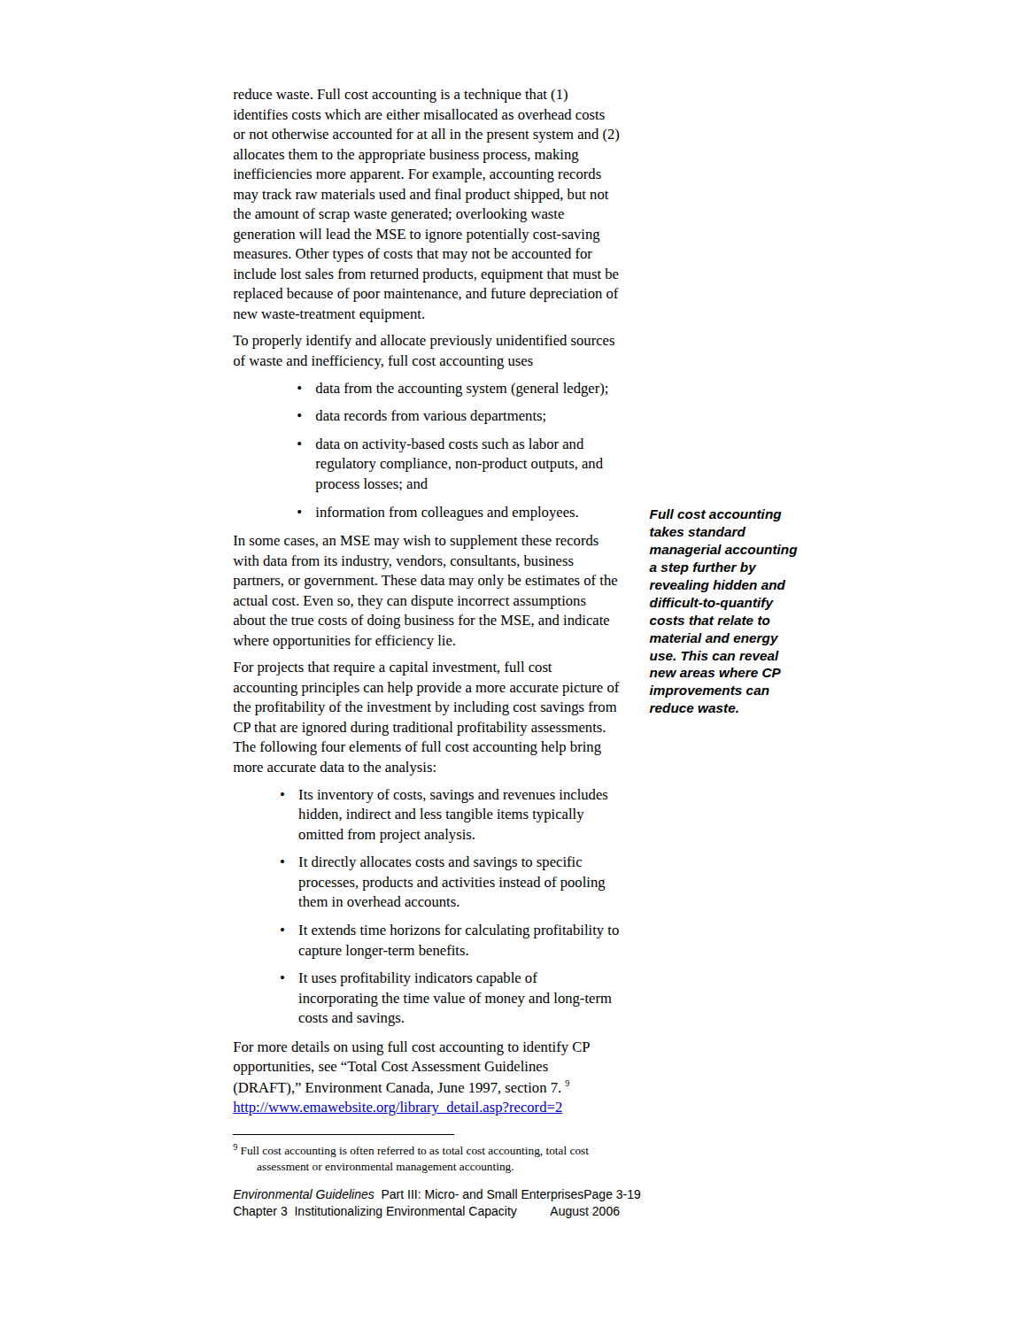reduce waste. Full cost accounting is a technique that (1) identifies costs which are either misallocated as overhead costs or not otherwise accounted for at all in the present system and (2) allocates them to the appropriate business process, making inefficiencies more apparent. For example, accounting records may track raw materials used and final product shipped, but not the amount of scrap waste generated; overlooking waste generation will lead the MSE to ignore potentially cost-saving measures. Other types of costs that may not be accounted for include lost sales from returned products, equipment that must be replaced because of poor maintenance, and future depreciation of new waste-treatment equipment.
To properly identify and allocate previously unidentified sources of waste and inefficiency, full cost accounting uses
data from the accounting system (general ledger);
data records from various departments;
data on activity-based costs such as labor and regulatory compliance, non-product outputs, and process losses; and
information from colleagues and employees.
In some cases, an MSE may wish to supplement these records with data from its industry, vendors, consultants, business partners, or government. These data may only be estimates of the actual cost. Even so, they can dispute incorrect assumptions about the true costs of doing business for the MSE, and indicate where opportunities for efficiency lie.
For projects that require a capital investment, full cost accounting principles can help provide a more accurate picture of the profitability of the investment by including cost savings from CP that are ignored during traditional profitability assessments. The following four elements of full cost accounting help bring more accurate data to the analysis:
Its inventory of costs, savings and revenues includes hidden, indirect and less tangible items typically omitted from project analysis.
It directly allocates costs and savings to specific processes, products and activities instead of pooling them in overhead accounts.
It extends time horizons for calculating profitability to capture longer-term benefits.
It uses profitability indicators capable of incorporating the time value of money and long-term costs and savings.
For more details on using full cost accounting to identify CP opportunities, see “Total Cost Assessment Guidelines (DRAFT),” Environment Canada, June 1997, section 7. 9
http://www.emawebsite.org/library_detail.asp?record=2
9 Full cost accounting is often referred to as total cost accounting, total cost assessment or environmental management accounting.
Environmental Guidelines Part III: Micro- and Small Enterprises
Page 3-19
Chapter 3 Institutionalizing Environmental Capacity
August 2006
Full cost accounting takes standard managerial accounting a step further by revealing hidden and difficult-to-quantify costs that relate to material and energy use. This can reveal new areas where CP improvements can reduce waste.